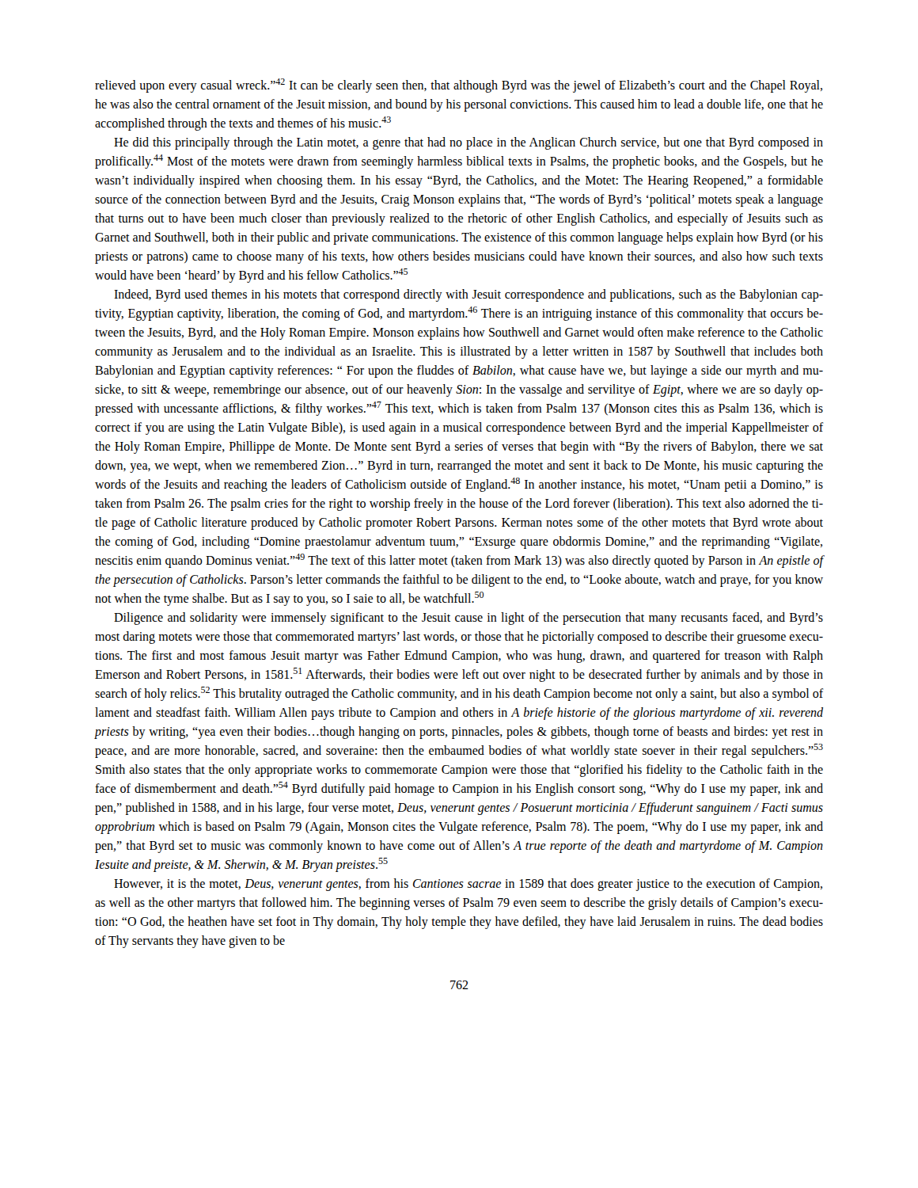relieved upon every casual wreck.”42 It can be clearly seen then, that although Byrd was the jewel of Elizabeth’s court and the Chapel Royal, he was also the central ornament of the Jesuit mission, and bound by his personal convictions. This caused him to lead a double life, one that he accomplished through the texts and themes of his music.43
He did this principally through the Latin motet, a genre that had no place in the Anglican Church service, but one that Byrd composed in prolifically.44 Most of the motets were drawn from seemingly harmless biblical texts in Psalms, the prophetic books, and the Gospels, but he wasn’t individually inspired when choosing them. In his essay “Byrd, the Catholics, and the Motet: The Hearing Reopened,” a formidable source of the connection between Byrd and the Jesuits, Craig Monson explains that, “The words of Byrd’s ‘political’ motets speak a language that turns out to have been much closer than previously realized to the rhetoric of other English Catholics, and especially of Jesuits such as Garnet and Southwell, both in their public and private communications. The existence of this common language helps explain how Byrd (or his priests or patrons) came to choose many of his texts, how others besides musicians could have known their sources, and also how such texts would have been ‘heard’ by Byrd and his fellow Catholics.”45
Indeed, Byrd used themes in his motets that correspond directly with Jesuit correspondence and publications, such as the Babylonian captivity, Egyptian captivity, liberation, the coming of God, and martyrdom.46 There is an intriguing instance of this commonality that occurs between the Jesuits, Byrd, and the Holy Roman Empire. Monson explains how Southwell and Garnet would often make reference to the Catholic community as Jerusalem and to the individual as an Israelite. This is illustrated by a letter written in 1587 by Southwell that includes both Babylonian and Egyptian captivity references: “ For upon the fluddes of Babilon, what cause have we, but layinge a side our myrth and musicke, to sitt & weepe, remembringe our absence, out of our heavenly Sion: In the vassalge and servilitye of Egipt, where we are so dayly oppressed with uncessante afflictions, & filthy workes.”47 This text, which is taken from Psalm 137 (Monson cites this as Psalm 136, which is correct if you are using the Latin Vulgate Bible), is used again in a musical correspondence between Byrd and the imperial Kappellmeister of the Holy Roman Empire, Phillippe de Monte. De Monte sent Byrd a series of verses that begin with “By the rivers of Babylon, there we sat down, yea, we wept, when we remembered Zion…” Byrd in turn, rearranged the motet and sent it back to De Monte, his music capturing the words of the Jesuits and reaching the leaders of Catholicism outside of England.48 In another instance, his motet, “Unam petii a Domino,” is taken from Psalm 26. The psalm cries for the right to worship freely in the house of the Lord forever (liberation). This text also adorned the title page of Catholic literature produced by Catholic promoter Robert Parsons. Kerman notes some of the other motets that Byrd wrote about the coming of God, including “Domine praestolamur adventum tuum,” “Exsurge quare obdormis Domine,” and the reprimanding “Vigilate, nescitis enim quando Dominus veniat.”49 The text of this latter motet (taken from Mark 13) was also directly quoted by Parson in An epistle of the persecution of Catholicks. Parson’s letter commands the faithful to be diligent to the end, to “Looke aboute, watch and praye, for you know not when the tyme shalbe. But as I say to you, so I saie to all, be watchfull.50
Diligence and solidarity were immensely significant to the Jesuit cause in light of the persecution that many recusants faced, and Byrd’s most daring motets were those that commemorated martyrs’ last words, or those that he pictorially composed to describe their gruesome executions. The first and most famous Jesuit martyr was Father Edmund Campion, who was hung, drawn, and quartered for treason with Ralph Emerson and Robert Persons, in 1581.51 Afterwards, their bodies were left out over night to be desecrated further by animals and by those in search of holy relics.52 This brutality outraged the Catholic community, and in his death Campion become not only a saint, but also a symbol of lament and steadfast faith. William Allen pays tribute to Campion and others in A briefe historie of the glorious martyrdome of xii. reverend priests by writing, “yea even their bodies…though hanging on ports, pinnacles, poles & gibbets, though torne of beasts and birdes: yet rest in peace, and are more honorable, sacred, and soveraine: then the embaumed bodies of what worldly state soever in their regal sepulchers.”53 Smith also states that the only appropriate works to commemorate Campion were those that “glorified his fidelity to the Catholic faith in the face of dismemberment and death.”54 Byrd dutifully paid homage to Campion in his English consort song, “Why do I use my paper, ink and pen,” published in 1588, and in his large, four verse motet, Deus, venerunt gentes / Posuerunt morticinia / Effuderunt sanguinem / Facti sumus opprobrium which is based on Psalm 79 (Again, Monson cites the Vulgate reference, Psalm 78). The poem, “Why do I use my paper, ink and pen,” that Byrd set to music was commonly known to have come out of Allen’s A true reporte of the death and martyrdome of M. Campion Iesuite and preiste, & M. Sherwin, & M. Bryan preistes.55
However, it is the motet, Deus, venerunt gentes, from his Cantiones sacrae in 1589 that does greater justice to the execution of Campion, as well as the other martyrs that followed him. The beginning verses of Psalm 79 even seem to describe the grisly details of Campion’s execution: “O God, the heathen have set foot in Thy domain, Thy holy temple they have defiled, they have laid Jerusalem in ruins. The dead bodies of Thy servants they have given to be
762